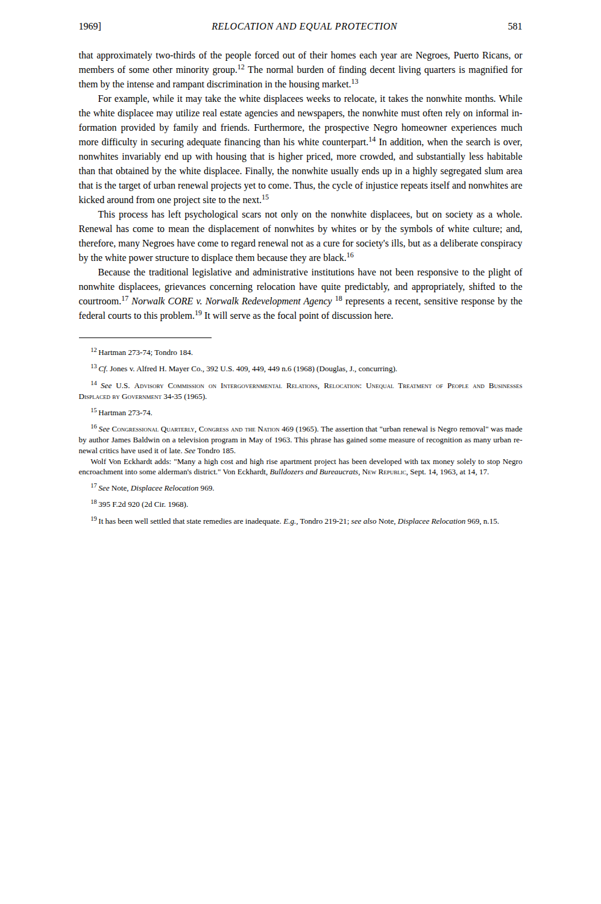1969] RELOCATION AND EQUAL PROTECTION 581
that approximately two-thirds of the people forced out of their homes each year are Negroes, Puerto Ricans, or members of some other minority group.12 The normal burden of finding decent living quarters is magnified for them by the intense and rampant discrimination in the housing market.13
For example, while it may take the white displacees weeks to relocate, it takes the nonwhite months. While the white displacee may utilize real estate agencies and newspapers, the nonwhite must often rely on informal information provided by family and friends. Furthermore, the prospective Negro homeowner experiences much more difficulty in securing adequate financing than his white counterpart.14 In addition, when the search is over, nonwhites invariably end up with housing that is higher priced, more crowded, and substantially less habitable than that obtained by the white displacee. Finally, the nonwhite usually ends up in a highly segregated slum area that is the target of urban renewal projects yet to come. Thus, the cycle of injustice repeats itself and nonwhites are kicked around from one project site to the next.15
This process has left psychological scars not only on the nonwhite displacees, but on society as a whole. Renewal has come to mean the displacement of nonwhites by whites or by the symbols of white culture; and, therefore, many Negroes have come to regard renewal not as a cure for society's ills, but as a deliberate conspiracy by the white power structure to displace them because they are black.16
Because the traditional legislative and administrative institutions have not been responsive to the plight of nonwhite displacees, grievances concerning relocation have quite predictably, and appropriately, shifted to the courtroom.17 Norwalk CORE v. Norwalk Redevelopment Agency 18 represents a recent, sensitive response by the federal courts to this problem.19 It will serve as the focal point of discussion here.
Hartman 273-74; Tondro 184.
Cf. Jones v. Alfred H. Mayer Co., 392 U.S. 409, 449, 449 n.6 (1968) (Douglas, J., concurring).
See U.S. Advisory Commission on Intergovernmental Relations, Relocation: Unequal Treatment of People and Businesses Displaced by Government 34-35 (1965).
Hartman 273-74.
See Congressional Quarterly, Congress and the Nation 469 (1965). The assertion that "urban renewal is Negro removal" was made by author James Baldwin on a television program in May of 1963. This phrase has gained some measure of recognition as many urban renewal critics have used it of late. See Tondro 185.
Wolf Von Eckhardt adds: "Many a high cost and high rise apartment project has been developed with tax money solely to stop Negro encroachment into some alderman's district." Von Eckhardt, Bulldozers and Bureaucrats, New Republic, Sept. 14, 1963, at 14, 17.
See Note, Displacee Relocation 969.
395 F.2d 920 (2d Cir. 1968).
It has been well settled that state remedies are inadequate. E.g., Tondro 219-21; see also Note, Displacee Relocation 969, n.15.